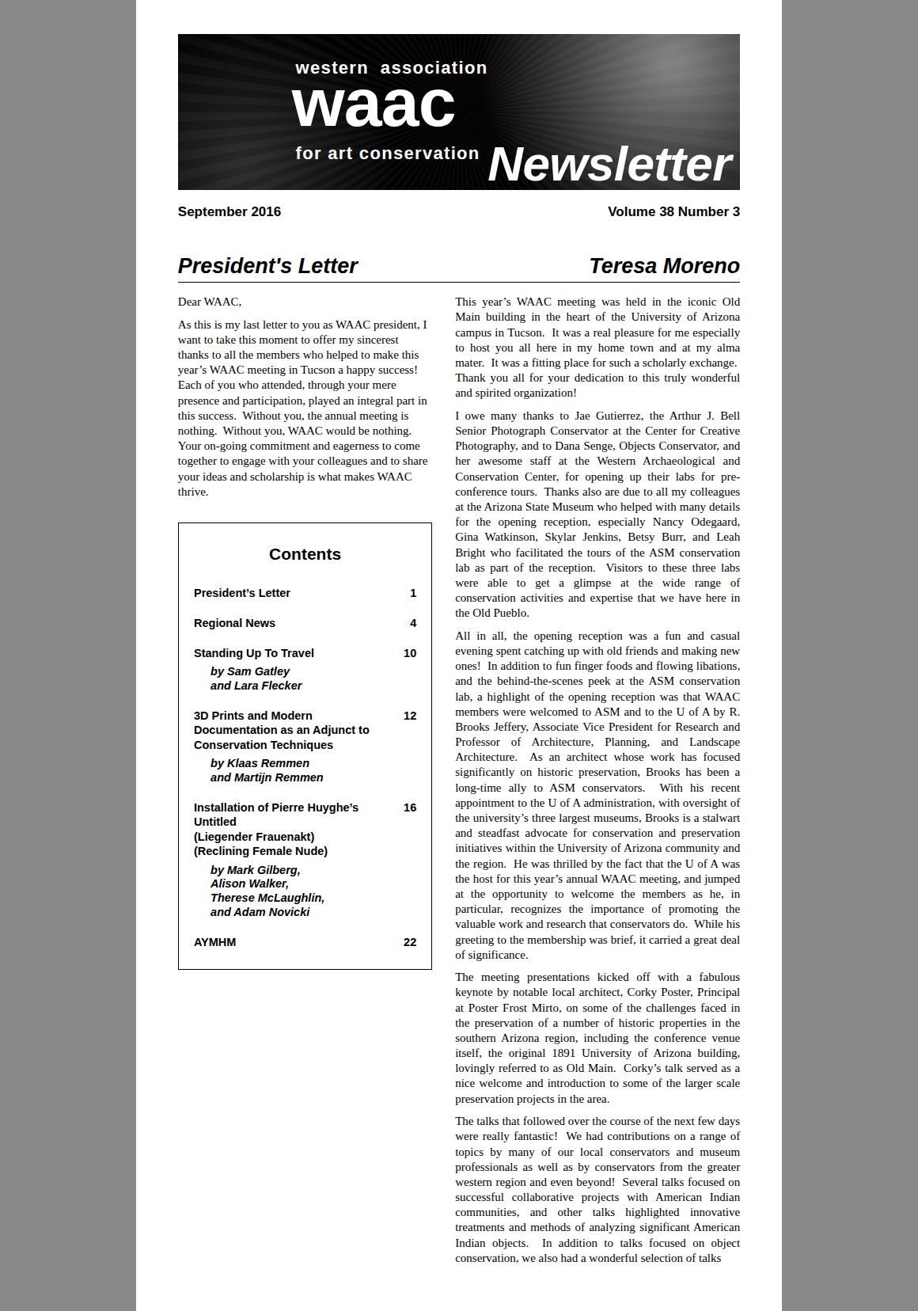western association
waac
for art conservation
Newsletter
September 2016 Volume 38 Number 3
President's Letter Teresa Moreno
Dear WAAC,
As this is my last letter to you as WAAC president, I want to take this moment to offer my sincerest thanks to all the members who helped to make this year’s WAAC meeting in Tucson a happy success! Each of you who attended, through your mere presence and participation, played an integral part in this success. Without you, the annual meeting is nothing. Without you, WAAC would be nothing. Your on-going commitment and eagerness to come together to engage with your colleagues and to share your ideas and scholarship is what makes WAAC thrive.
Contents
| President’s Letter | 1 |
| Regional News | 4 |
| Standing Up To Travel by Sam Gatley and Lara Flecker | 10 |
| 3D Prints and Modern Documentation as an Adjunct to Conservation Techniques by Klaas Remmen and Martijn Remmen | 12 |
| Installation of Pierre Huyghe’s Untitled (Liegender Frauenakt) (Reclining Female Nude) by Mark Gilberg, Alison Walker, Therese McLaughlin, and Adam Novicki | 16 |
| AYMHM | 22 |
This year’s WAAC meeting was held in the iconic Old Main building in the heart of the University of Arizona campus in Tucson. It was a real pleasure for me especially to host you all here in my home town and at my alma mater. It was a fitting place for such a scholarly exchange. Thank you all for your dedication to this truly wonderful and spirited organization!
I owe many thanks to Jae Gutierrez, the Arthur J. Bell Senior Photograph Conservator at the Center for Creative Photography, and to Dana Senge, Objects Conservator, and her awesome staff at the Western Archaeological and Conservation Center, for opening up their labs for pre-conference tours. Thanks also are due to all my colleagues at the Arizona State Museum who helped with many details for the opening reception, especially Nancy Odegaard, Gina Watkinson, Skylar Jenkins, Betsy Burr, and Leah Bright who facilitated the tours of the ASM conservation lab as part of the reception. Visitors to these three labs were able to get a glimpse at the wide range of conservation activities and expertise that we have here in the Old Pueblo.
All in all, the opening reception was a fun and casual evening spent catching up with old friends and making new ones! In addition to fun finger foods and flowing libations, and the behind-the-scenes peek at the ASM conservation lab, a highlight of the opening reception was that WAAC members were welcomed to ASM and to the U of A by R. Brooks Jeffery, Associate Vice President for Research and Professor of Architecture, Planning, and Landscape Architecture. As an architect whose work has focused significantly on historic preservation, Brooks has been a long-time ally to ASM conservators. With his recent appointment to the U of A administration, with oversight of the university’s three largest museums, Brooks is a stalwart and steadfast advocate for conservation and preservation initiatives within the University of Arizona community and the region. He was thrilled by the fact that the U of A was the host for this year’s annual WAAC meeting, and jumped at the opportunity to welcome the members as he, in particular, recognizes the importance of promoting the valuable work and research that conservators do. While his greeting to the membership was brief, it carried a great deal of significance.
The meeting presentations kicked off with a fabulous keynote by notable local architect, Corky Poster, Principal at Poster Frost Mirto, on some of the challenges faced in the preservation of a number of historic properties in the southern Arizona region, including the conference venue itself, the original 1891 University of Arizona building, lovingly referred to as Old Main. Corky’s talk served as a nice welcome and introduction to some of the larger scale preservation projects in the area.
The talks that followed over the course of the next few days were really fantastic! We had contributions on a range of topics by many of our local conservators and museum professionals as well as by conservators from the greater western region and even beyond! Several talks focused on successful collaborative projects with American Indian communities, and other talks highlighted innovative treatments and methods of analyzing significant American Indian objects. In addition to talks focused on object conservation, we also had a wonderful selection of talks